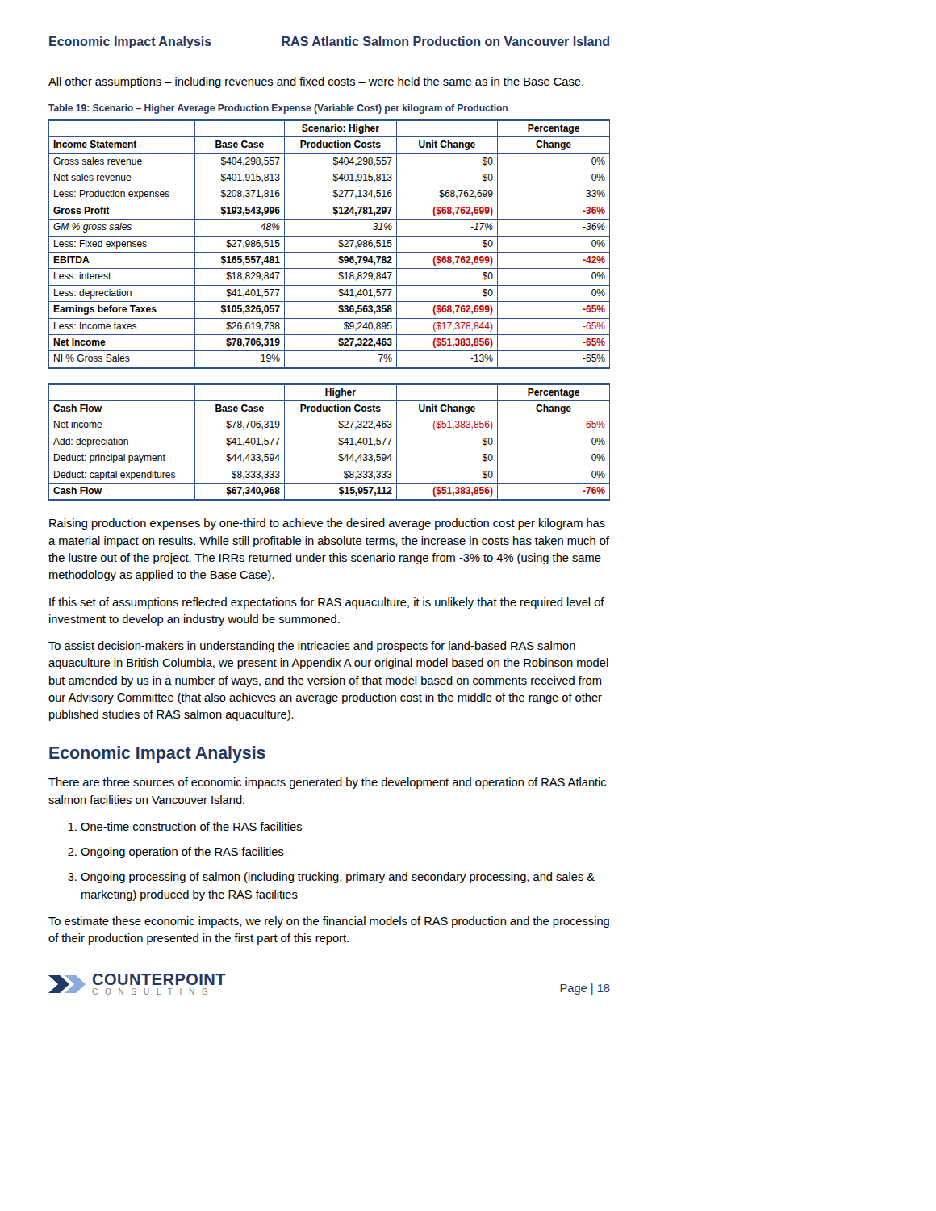Economic Impact Analysis
RAS Atlantic Salmon Production on Vancouver Island
All other assumptions – including revenues and fixed costs – were held the same as in the Base Case.
Table 19: Scenario – Higher Average Production Expense (Variable Cost) per kilogram of Production
| | | Scenario: Higher | | Percentage |
| --- | --- | --- | --- | --- |
| Income Statement | Base Case | Production Costs | Unit Change | Change |
| Gross sales revenue | $404,298,557 | $404,298,557 | $0 | 0% |
| Net sales revenue | $401,915,813 | $401,915,813 | $0 | 0% |
| Less: Production expenses | $208,371,816 | $277,134,516 | $68,762,699 | 33% |
| Gross Profit | $193,543,996 | $124,781,297 | ($68,762,699) | -36% |
| GM % gross sales | 48% | 31% | -17% | -36% |
| Less: Fixed expenses | $27,986,515 | $27,986,515 | $0 | 0% |
| EBITDA | $165,557,481 | $96,794,782 | ($68,762,699) | -42% |
| Less: interest | $18,829,847 | $18,829,847 | $0 | 0% |
| Less: depreciation | $41,401,577 | $41,401,577 | $0 | 0% |
| Earnings before Taxes | $105,326,057 | $36,563,358 | ($68,762,699) | -65% |
| Less: Income taxes | $26,619,738 | $9,240,895 | ($17,378,844) | -65% |
| Net Income | $78,706,319 | $27,322,463 | ($51,383,856) | -65% |
| NI % Gross Sales | 19% | 7% | -13% | -65% |
| | | Higher | | Percentage |
| --- | --- | --- | --- | --- |
| Cash Flow | Base Case | Production Costs | Unit Change | Change |
| Net income | $78,706,319 | $27,322,463 | ($51,383,856) | -65% |
| Add: depreciation | $41,401,577 | $41,401,577 | $0 | 0% |
| Deduct: principal payment | $44,433,594 | $44,433,594 | $0 | 0% |
| Deduct: capital expenditures | $8,333,333 | $8,333,333 | $0 | 0% |
| Cash Flow | $67,340,968 | $15,957,112 | ($51,383,856) | -76% |
Raising production expenses by one-third to achieve the desired average production cost per kilogram has a material impact on results. While still profitable in absolute terms, the increase in costs has taken much of the lustre out of the project. The IRRs returned under this scenario range from -3% to 4% (using the same methodology as applied to the Base Case).
If this set of assumptions reflected expectations for RAS aquaculture, it is unlikely that the required level of investment to develop an industry would be summoned.
To assist decision-makers in understanding the intricacies and prospects for land-based RAS salmon aquaculture in British Columbia, we present in Appendix A our original model based on the Robinson model but amended by us in a number of ways, and the version of that model based on comments received from our Advisory Committee (that also achieves an average production cost in the middle of the range of other published studies of RAS salmon aquaculture).
Economic Impact Analysis
There are three sources of economic impacts generated by the development and operation of RAS Atlantic salmon facilities on Vancouver Island:
One-time construction of the RAS facilities
Ongoing operation of the RAS facilities
Ongoing processing of salmon (including trucking, primary and secondary processing, and sales & marketing) produced by the RAS facilities
To estimate these economic impacts, we rely on the financial models of RAS production and the processing of their production presented in the first part of this report.
COUNTERPOINT
C O N S U L T I N G
Page | 18